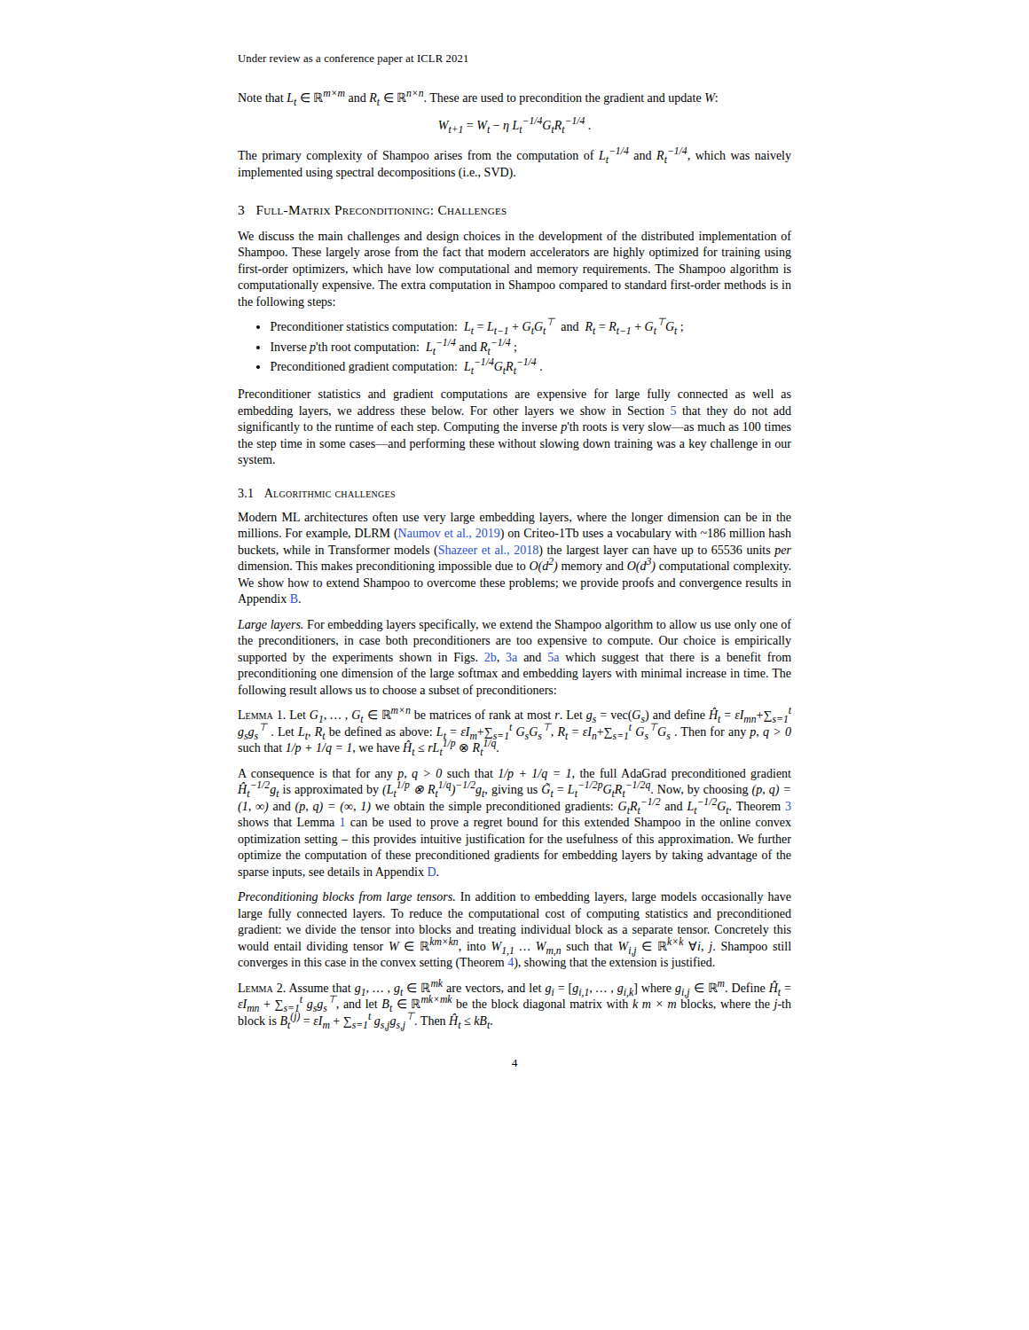Under review as a conference paper at ICLR 2021
Note that Lt ∈ ℝm×m and Rt ∈ ℝn×n. These are used to precondition the gradient and update W:
Wt+1 = Wt − η Lt−1/4 Gt Rt−1/4 .
The primary complexity of Shampoo arises from the computation of Lt−1/4 and Rt−1/4, which was naively implemented using spectral decompositions (i.e., SVD).
3 Full-Matrix Preconditioning: Challenges
We discuss the main challenges and design choices in the development of the distributed implementation of Shampoo. These largely arose from the fact that modern accelerators are highly optimized for training using first-order optimizers, which have low computational and memory requirements. The Shampoo algorithm is computationally expensive. The extra computation in Shampoo compared to standard first-order methods is in the following steps:
Preconditioner statistics computation: Lt = Lt−1 + GtGt⊤ and Rt = Rt−1 + Gt⊤Gt ;
Inverse p'th root computation: Lt−1/4 and Rt−1/4 ;
Preconditioned gradient computation: Lt−1/4GtRt−1/4 .
Preconditioner statistics and gradient computations are expensive for large fully connected as well as embedding layers, we address these below. For other layers we show in Section 5 that they do not add significantly to the runtime of each step. Computing the inverse p'th roots is very slow—as much as 100 times the step time in some cases—and performing these without slowing down training was a key challenge in our system.
3.1 Algorithmic challenges
Modern ML architectures often use very large embedding layers, where the longer dimension can be in the millions. For example, DLRM (Naumov et al., 2019) on Criteo-1Tb uses a vocabulary with ~186 million hash buckets, while in Transformer models (Shazeer et al., 2018) the largest layer can have up to 65536 units per dimension. This makes preconditioning impossible due to O(d2) memory and O(d3) computational complexity. We show how to extend Shampoo to overcome these problems; we provide proofs and convergence results in Appendix B.
Large layers. For embedding layers specifically, we extend the Shampoo algorithm to allow us use only one of the preconditioners, in case both preconditioners are too expensive to compute. Our choice is empirically supported by the experiments shown in Figs. 2b, 3a and 5a which suggest that there is a benefit from preconditioning one dimension of the large softmax and embedding layers with minimal increase in time. The following result allows us to choose a subset of preconditioners:
Lemma 1. Let G1, … , Gt ∈ ℝm×n be matrices of rank at most r. Let gs = vec(Gs) and define Ĥt = εImn+∑s=1t gsgs⊤ . Let Lt, Rt be defined as above: Lt = εIm+∑s=1t GsGs⊤, Rt = εIn+∑s=1t Gs⊤Gs . Then for any p, q > 0 such that 1/p + 1/q = 1, we have Ĥt ≤ rLt1/p ⊗ Rt1/q.
A consequence is that for any p, q > 0 such that 1/p + 1/q = 1, the full AdaGrad preconditioned gradient Ĥt−1/2gt is approximated by (Lt1/p ⊗ Rt1/q)−1/2gt, giving us G̃t = Lt−1/2pGtRt−1/2q. Now, by choosing (p, q) = (1, ∞) and (p, q) = (∞, 1) we obtain the simple preconditioned gradients: GtRt−1/2 and Lt−1/2Gt. Theorem 3 shows that Lemma 1 can be used to prove a regret bound for this extended Shampoo in the online convex optimization setting – this provides intuitive justification for the usefulness of this approximation. We further optimize the computation of these preconditioned gradients for embedding layers by taking advantage of the sparse inputs, see details in Appendix D.
Preconditioning blocks from large tensors. In addition to embedding layers, large models occasionally have large fully connected layers. To reduce the computational cost of computing statistics and preconditioned gradient: we divide the tensor into blocks and treating individual block as a separate tensor. Concretely this would entail dividing tensor W ∈ ℝkm×kn, into W1,1 … Wm,n such that Wi,j ∈ ℝk×k ∀i, j. Shampoo still converges in this case in the convex setting (Theorem 4), showing that the extension is justified.
Lemma 2. Assume that g1, … , gt ∈ ℝmk are vectors, and let gi = [gi,1, … , gi,k] where gi,j ∈ ℝm. Define Ĥt = εImn + ∑s=1t gsgs⊤, and let Bt ∈ ℝmk×mk be the block diagonal matrix with k m × m blocks, where the j-th block is Bt(j) = εIm + ∑s=1t gs,jgs,j⊤. Then Ĥt ≤ kBt.
4